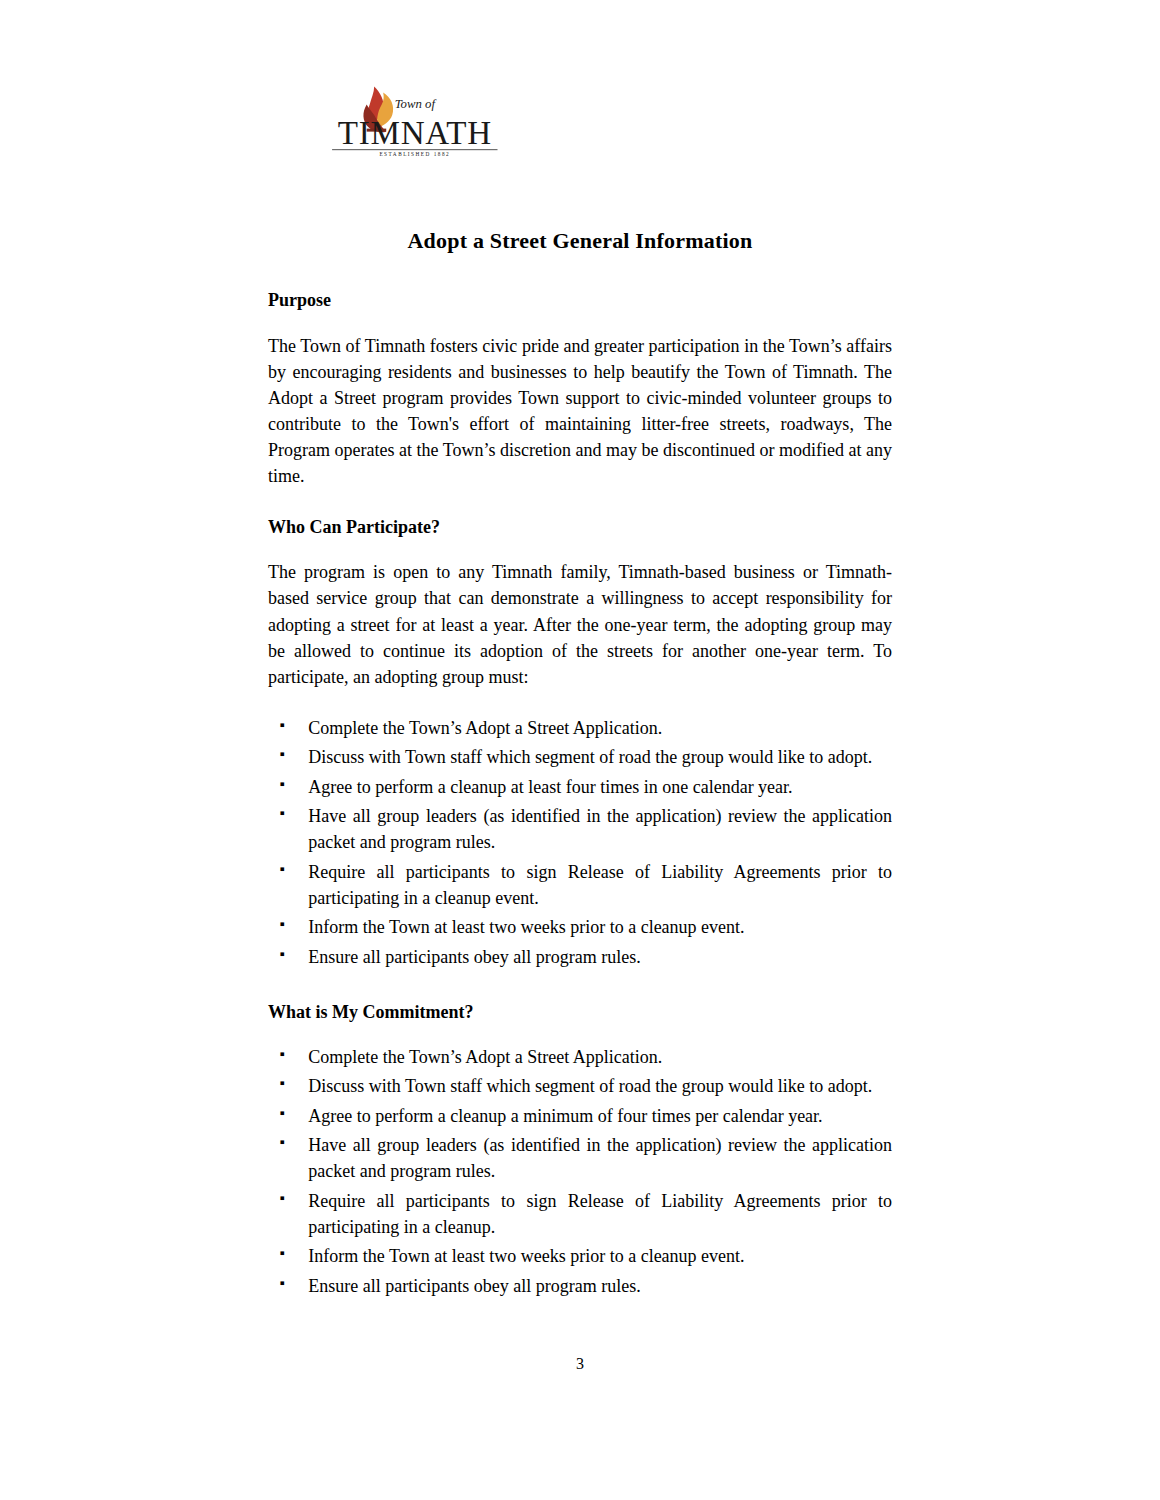Town of TIMNATH ESTABLISHED 1882
Adopt a Street General Information
Purpose
The Town of Timnath fosters civic pride and greater participation in the Town’s affairs by encouraging residents and businesses to help beautify the Town of Timnath. The Adopt a Street program provides Town support to civic-minded volunteer groups to contribute to the Town's effort of maintaining litter-free streets, roadways, The Program operates at the Town’s discretion and may be discontinued or modified at any time.
Who Can Participate?
The program is open to any Timnath family, Timnath-based business or Timnath-based service group that can demonstrate a willingness to accept responsibility for adopting a street for at least a year. After the one-year term, the adopting group may be allowed to continue its adoption of the streets for another one-year term. To participate, an adopting group must:
Complete the Town’s Adopt a Street Application.
Discuss with Town staff which segment of road the group would like to adopt.
Agree to perform a cleanup at least four times in one calendar year.
Have all group leaders (as identified in the application) review the application packet and program rules.
Require all participants to sign Release of Liability Agreements prior to participating in a cleanup event.
Inform the Town at least two weeks prior to a cleanup event.
Ensure all participants obey all program rules.
What is My Commitment?
Complete the Town’s Adopt a Street Application.
Discuss with Town staff which segment of road the group would like to adopt.
Agree to perform a cleanup a minimum of four times per calendar year.
Have all group leaders (as identified in the application) review the application packet and program rules.
Require all participants to sign Release of Liability Agreements prior to participating in a cleanup.
Inform the Town at least two weeks prior to a cleanup event.
Ensure all participants obey all program rules.
3